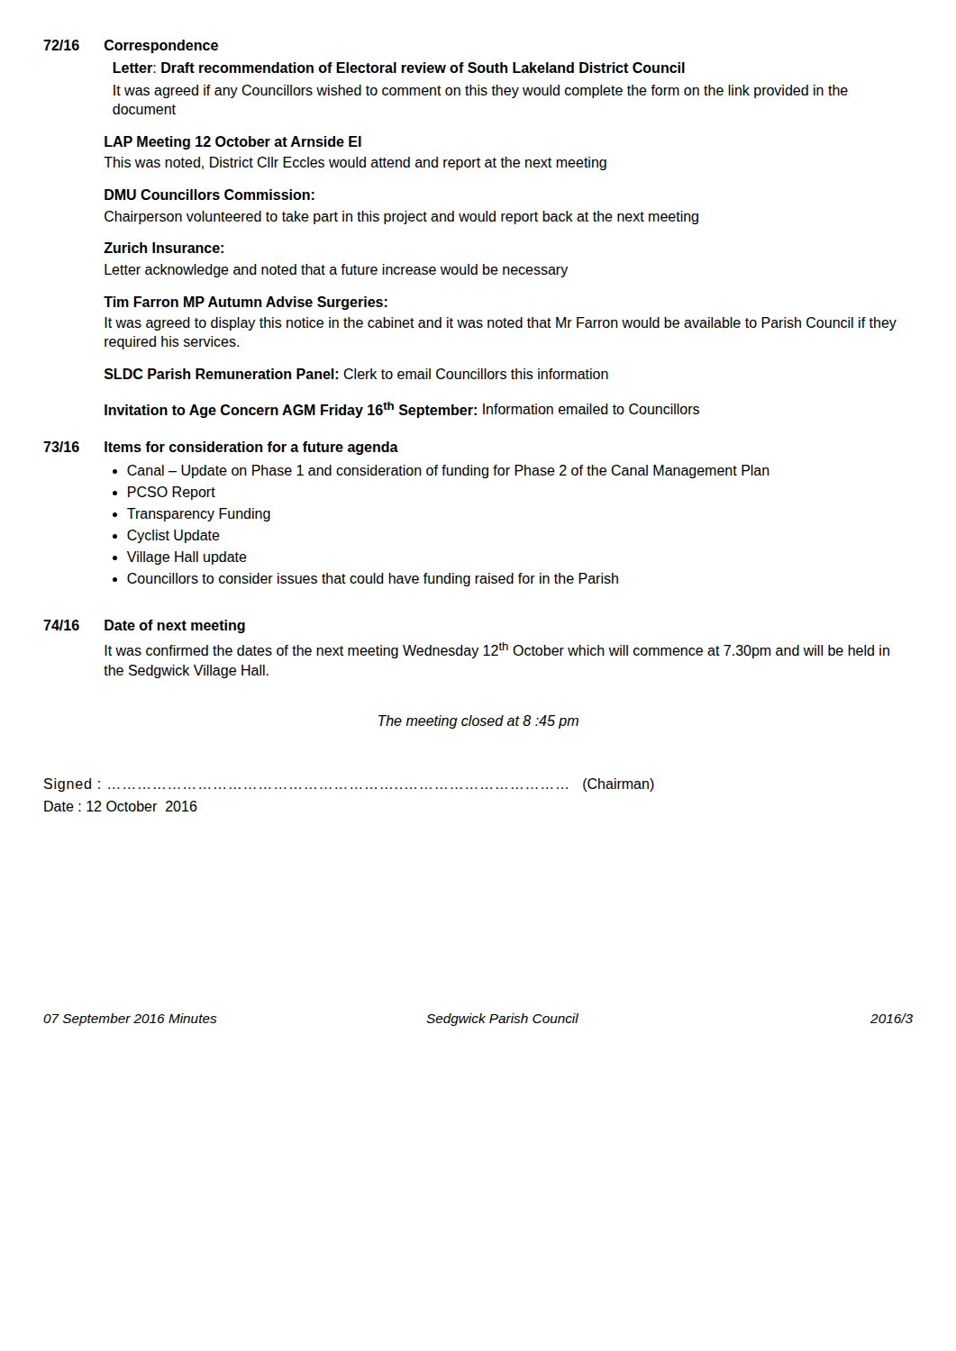72/16
Correspondence
Letter: Draft recommendation of Electoral review of South Lakeland District Council
It was agreed if any Councillors wished to comment on this they would complete the form on the link provided in the document
LAP Meeting 12 October at Arnside EI
This was noted, District Cllr Eccles would attend and report at the next meeting
DMU Councillors Commission:
Chairperson volunteered to take part in this project and would report back at the next meeting
Zurich Insurance:
Letter acknowledge and noted that a future increase would be necessary
Tim Farron MP Autumn Advise Surgeries:
It was agreed to display this notice in the cabinet and it was noted that Mr Farron would be available to Parish Council if they required his services.
SLDC Parish Remuneration Panel: Clerk to email Councillors this information
Invitation to Age Concern AGM Friday 16th September: Information emailed to Councillors
73/16
Items for consideration for a future agenda
Canal – Update on Phase 1 and consideration of funding for Phase 2 of the Canal Management Plan
PCSO Report
Transparency Funding
Cyclist Update
Village Hall update
Councillors to consider issues that could have funding raised for in the Parish
74/16
Date of next meeting
It was confirmed the dates of the next meeting Wednesday 12th October which will commence at 7.30pm and will be held in the Sedgwick Village Hall.
The meeting closed at 8 :45 pm
Signed : …………………………………………………..…………………………… (Chairman)
Date : 12 October 2016
07 September 2016 Minutes Sedgwick Parish Council 2016/3